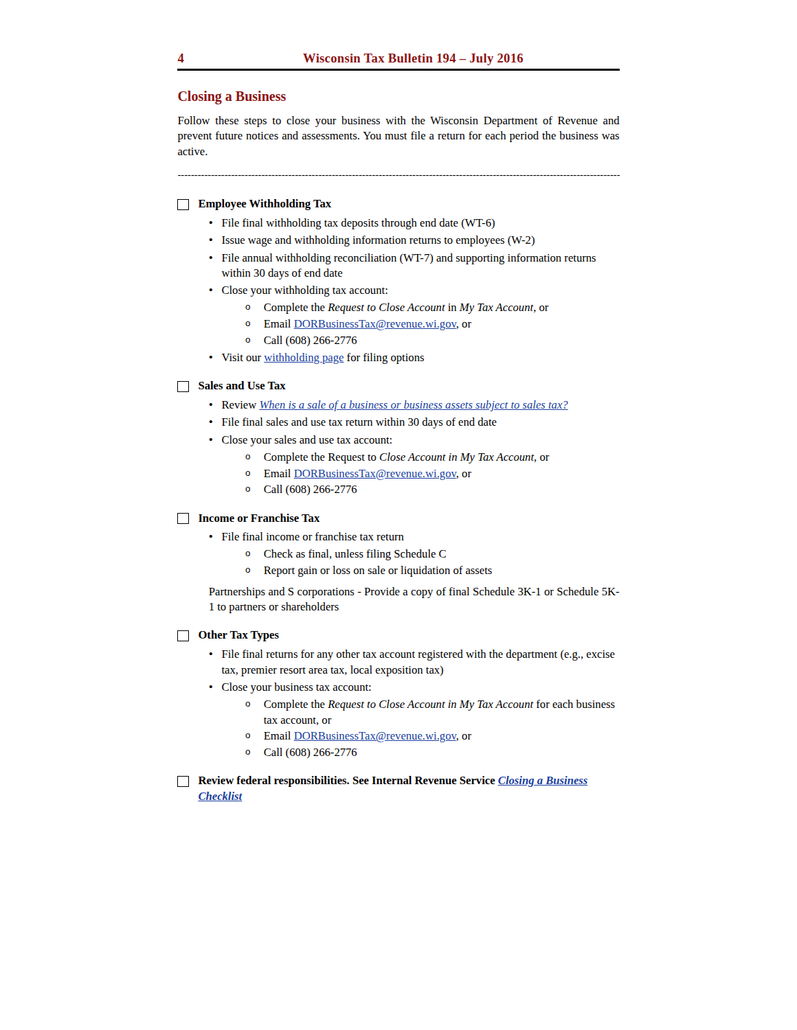4
Wisconsin Tax Bulletin 194 – July 2016
Closing a Business
Follow these steps to close your business with the Wisconsin Department of Revenue and prevent future notices and assessments. You must file a return for each period the business was active.
-----------------------------------------------------------------------------------------------------------------------------------------------
Employee Withholding Tax
File final withholding tax deposits through end date (WT-6)
Issue wage and withholding information returns to employees (W-2)
File annual withholding reconciliation (WT-7) and supporting information returns within 30 days of end date
Close your withholding tax account:
Complete the Request to Close Account in My Tax Account, or
Email DORBusinessTax@revenue.wi.gov, or
Call (608) 266-2776
Visit our withholding page for filing options
Sales and Use Tax
Review When is a sale of a business or business assets subject to sales tax?
File final sales and use tax return within 30 days of end date
Close your sales and use tax account:
Complete the Request to Close Account in My Tax Account, or
Email DORBusinessTax@revenue.wi.gov, or
Call (608) 266-2776
Income or Franchise Tax
File final income or franchise tax return
Check as final, unless filing Schedule C
Report gain or loss on sale or liquidation of assets
Partnerships and S corporations - Provide a copy of final Schedule 3K-1 or Schedule 5K-1 to partners or shareholders
Other Tax Types
File final returns for any other tax account registered with the department (e.g., excise tax, premier resort area tax, local exposition tax)
Close your business tax account:
Complete the Request to Close Account in My Tax Account for each business tax account, or
Email DORBusinessTax@revenue.wi.gov, or
Call (608) 266-2776
Review federal responsibilities. See Internal Revenue Service Closing a Business Checklist